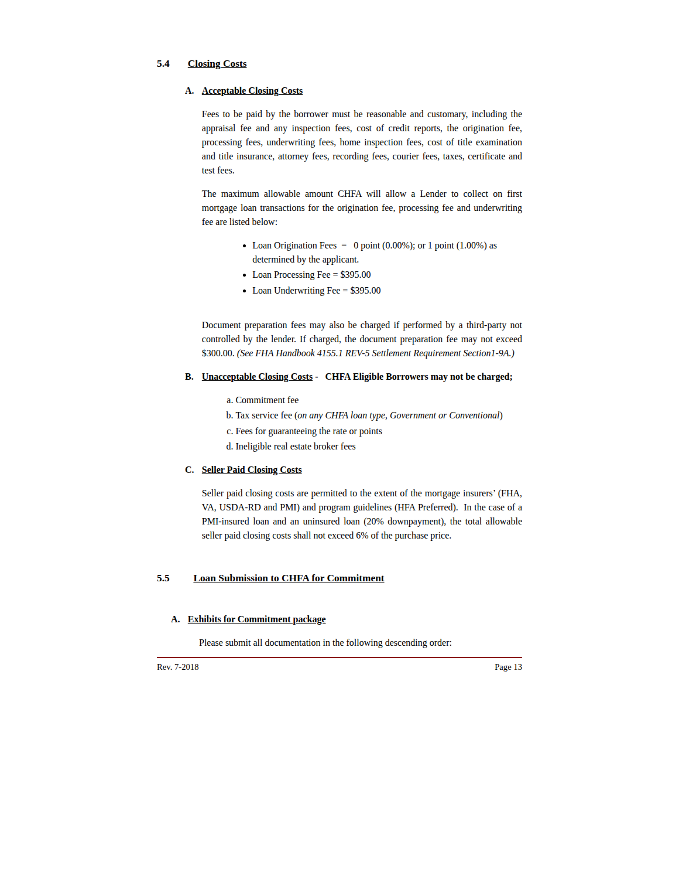5.4 Closing Costs
A. Acceptable Closing Costs
Fees to be paid by the borrower must be reasonable and customary, including the appraisal fee and any inspection fees, cost of credit reports, the origination fee, processing fees, underwriting fees, home inspection fees, cost of title examination and title insurance, attorney fees, recording fees, courier fees, taxes, certificate and test fees.
The maximum allowable amount CHFA will allow a Lender to collect on first mortgage loan transactions for the origination fee, processing fee and underwriting fee are listed below:
Loan Origination Fees = 0 point (0.00%); or 1 point (1.00%) as determined by the applicant.
Loan Processing Fee = $395.00
Loan Underwriting Fee = $395.00
Document preparation fees may also be charged if performed by a third-party not controlled by the lender. If charged, the document preparation fee may not exceed $300.00. (See FHA Handbook 4155.1 REV-5 Settlement Requirement Section1-9A.)
B. Unacceptable Closing Costs - CHFA Eligible Borrowers may not be charged;
Commitment fee
Tax service fee (on any CHFA loan type, Government or Conventional)
Fees for guaranteeing the rate or points
Ineligible real estate broker fees
C. Seller Paid Closing Costs
Seller paid closing costs are permitted to the extent of the mortgage insurers’ (FHA, VA, USDA-RD and PMI) and program guidelines (HFA Preferred). In the case of a PMI-insured loan and an uninsured loan (20% downpayment), the total allowable seller paid closing costs shall not exceed 6% of the purchase price.
5.5 Loan Submission to CHFA for Commitment
A. Exhibits for Commitment package
Please submit all documentation in the following descending order:
Rev. 7-2018
Page 13